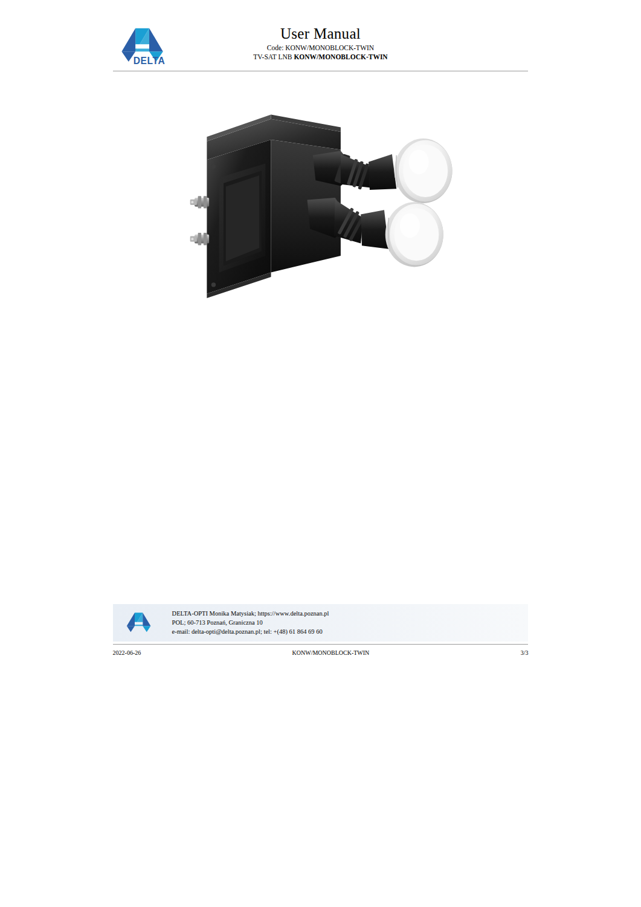DELTA
User Manual
Code: KONW/MONOBLOCK-TWIN
TV-SAT LNB KONW/MONOBLOCK-TWIN
DELTA-OPTI Monika Matysiak; https://www.delta.poznan.pl
POL; 60-713 Poznań, Graniczna 10
e-mail: delta-opti@delta.poznan.pl; tel: +(48) 61 864 69 60
2022-06-26
KONW/MONOBLOCK-TWIN
3/3